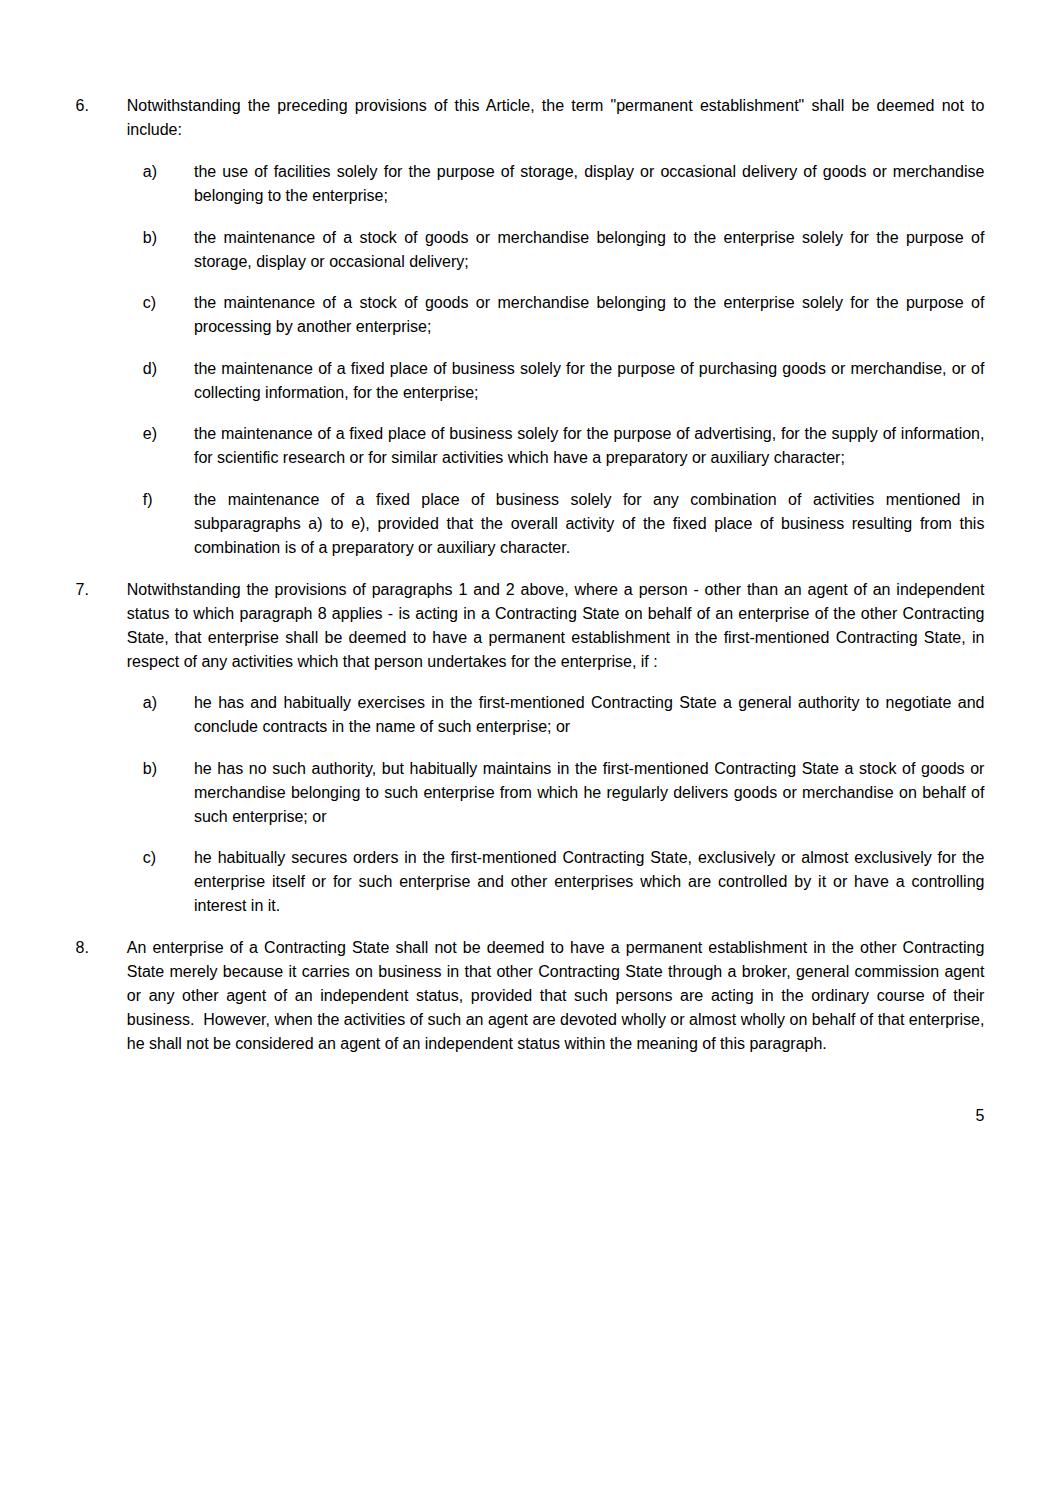6.
Notwithstanding the preceding provisions of this Article, the term "permanent establishment" shall be deemed not to include:
a) the use of facilities solely for the purpose of storage, display or occasional delivery of goods or merchandise belonging to the enterprise;
b) the maintenance of a stock of goods or merchandise belonging to the enterprise solely for the purpose of storage, display or occasional delivery;
c) the maintenance of a stock of goods or merchandise belonging to the enterprise solely for the purpose of processing by another enterprise;
d) the maintenance of a fixed place of business solely for the purpose of purchasing goods or merchandise, or of collecting information, for the enterprise;
e) the maintenance of a fixed place of business solely for the purpose of advertising, for the supply of information, for scientific research or for similar activities which have a preparatory or auxiliary character;
f) the maintenance of a fixed place of business solely for any combination of activities mentioned in subparagraphs a) to e), provided that the overall activity of the fixed place of business resulting from this combination is of a preparatory or auxiliary character.
7.
Notwithstanding the provisions of paragraphs 1 and 2 above, where a person - other than an agent of an independent status to which paragraph 8 applies - is acting in a Contracting State on behalf of an enterprise of the other Contracting State, that enterprise shall be deemed to have a permanent establishment in the first-mentioned Contracting State, in respect of any activities which that person undertakes for the enterprise, if :
a) he has and habitually exercises in the first-mentioned Contracting State a general authority to negotiate and conclude contracts in the name of such enterprise; or
b) he has no such authority, but habitually maintains in the first-mentioned Contracting State a stock of goods or merchandise belonging to such enterprise from which he regularly delivers goods or merchandise on behalf of such enterprise; or
c) he habitually secures orders in the first-mentioned Contracting State, exclusively or almost exclusively for the enterprise itself or for such enterprise and other enterprises which are controlled by it or have a controlling interest in it.
8.
An enterprise of a Contracting State shall not be deemed to have a permanent establishment in the other Contracting State merely because it carries on business in that other Contracting State through a broker, general commission agent or any other agent of an independent status, provided that such persons are acting in the ordinary course of their business. However, when the activities of such an agent are devoted wholly or almost wholly on behalf of that enterprise, he shall not be considered an agent of an independent status within the meaning of this paragraph.
5